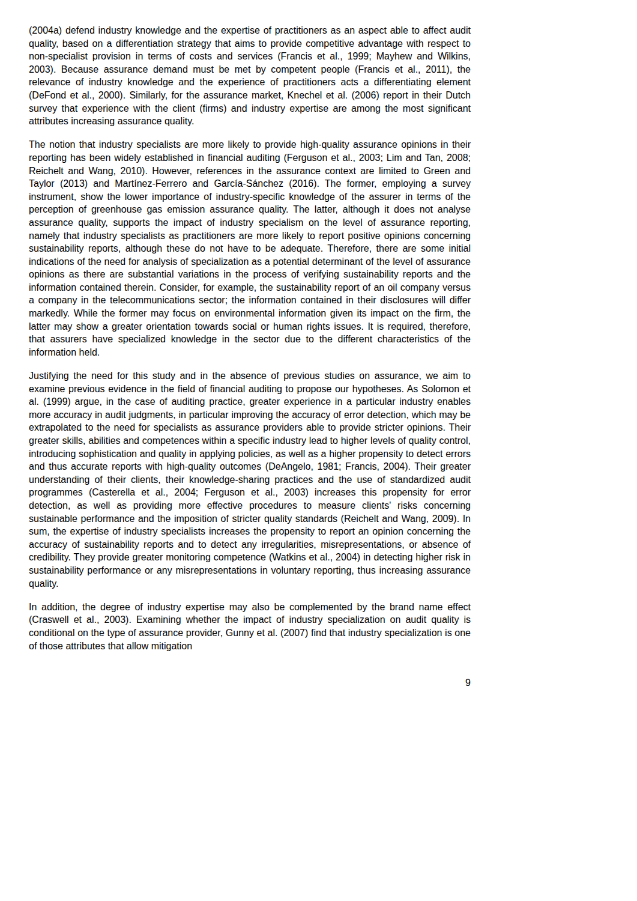(2004a) defend industry knowledge and the expertise of practitioners as an aspect able to affect audit quality, based on a differentiation strategy that aims to provide competitive advantage with respect to non-specialist provision in terms of costs and services (Francis et al., 1999; Mayhew and Wilkins, 2003). Because assurance demand must be met by competent people (Francis et al., 2011), the relevance of industry knowledge and the experience of practitioners acts a differentiating element (DeFond et al., 2000). Similarly, for the assurance market, Knechel et al. (2006) report in their Dutch survey that experience with the client (firms) and industry expertise are among the most significant attributes increasing assurance quality.
The notion that industry specialists are more likely to provide high-quality assurance opinions in their reporting has been widely established in financial auditing (Ferguson et al., 2003; Lim and Tan, 2008; Reichelt and Wang, 2010). However, references in the assurance context are limited to Green and Taylor (2013) and Martínez-Ferrero and García-Sánchez (2016). The former, employing a survey instrument, show the lower importance of industry-specific knowledge of the assurer in terms of the perception of greenhouse gas emission assurance quality. The latter, although it does not analyse assurance quality, supports the impact of industry specialism on the level of assurance reporting, namely that industry specialists as practitioners are more likely to report positive opinions concerning sustainability reports, although these do not have to be adequate. Therefore, there are some initial indications of the need for analysis of specialization as a potential determinant of the level of assurance opinions as there are substantial variations in the process of verifying sustainability reports and the information contained therein. Consider, for example, the sustainability report of an oil company versus a company in the telecommunications sector; the information contained in their disclosures will differ markedly. While the former may focus on environmental information given its impact on the firm, the latter may show a greater orientation towards social or human rights issues. It is required, therefore, that assurers have specialized knowledge in the sector due to the different characteristics of the information held.
Justifying the need for this study and in the absence of previous studies on assurance, we aim to examine previous evidence in the field of financial auditing to propose our hypotheses. As Solomon et al. (1999) argue, in the case of auditing practice, greater experience in a particular industry enables more accuracy in audit judgments, in particular improving the accuracy of error detection, which may be extrapolated to the need for specialists as assurance providers able to provide stricter opinions. Their greater skills, abilities and competences within a specific industry lead to higher levels of quality control, introducing sophistication and quality in applying policies, as well as a higher propensity to detect errors and thus accurate reports with high-quality outcomes (DeAngelo, 1981; Francis, 2004). Their greater understanding of their clients, their knowledge-sharing practices and the use of standardized audit programmes (Casterella et al., 2004; Ferguson et al., 2003) increases this propensity for error detection, as well as providing more effective procedures to measure clients' risks concerning sustainable performance and the imposition of stricter quality standards (Reichelt and Wang, 2009). In sum, the expertise of industry specialists increases the propensity to report an opinion concerning the accuracy of sustainability reports and to detect any irregularities, misrepresentations, or absence of credibility. They provide greater monitoring competence (Watkins et al., 2004) in detecting higher risk in sustainability performance or any misrepresentations in voluntary reporting, thus increasing assurance quality.
In addition, the degree of industry expertise may also be complemented by the brand name effect (Craswell et al., 2003). Examining whether the impact of industry specialization on audit quality is conditional on the type of assurance provider, Gunny et al. (2007) find that industry specialization is one of those attributes that allow mitigation
9